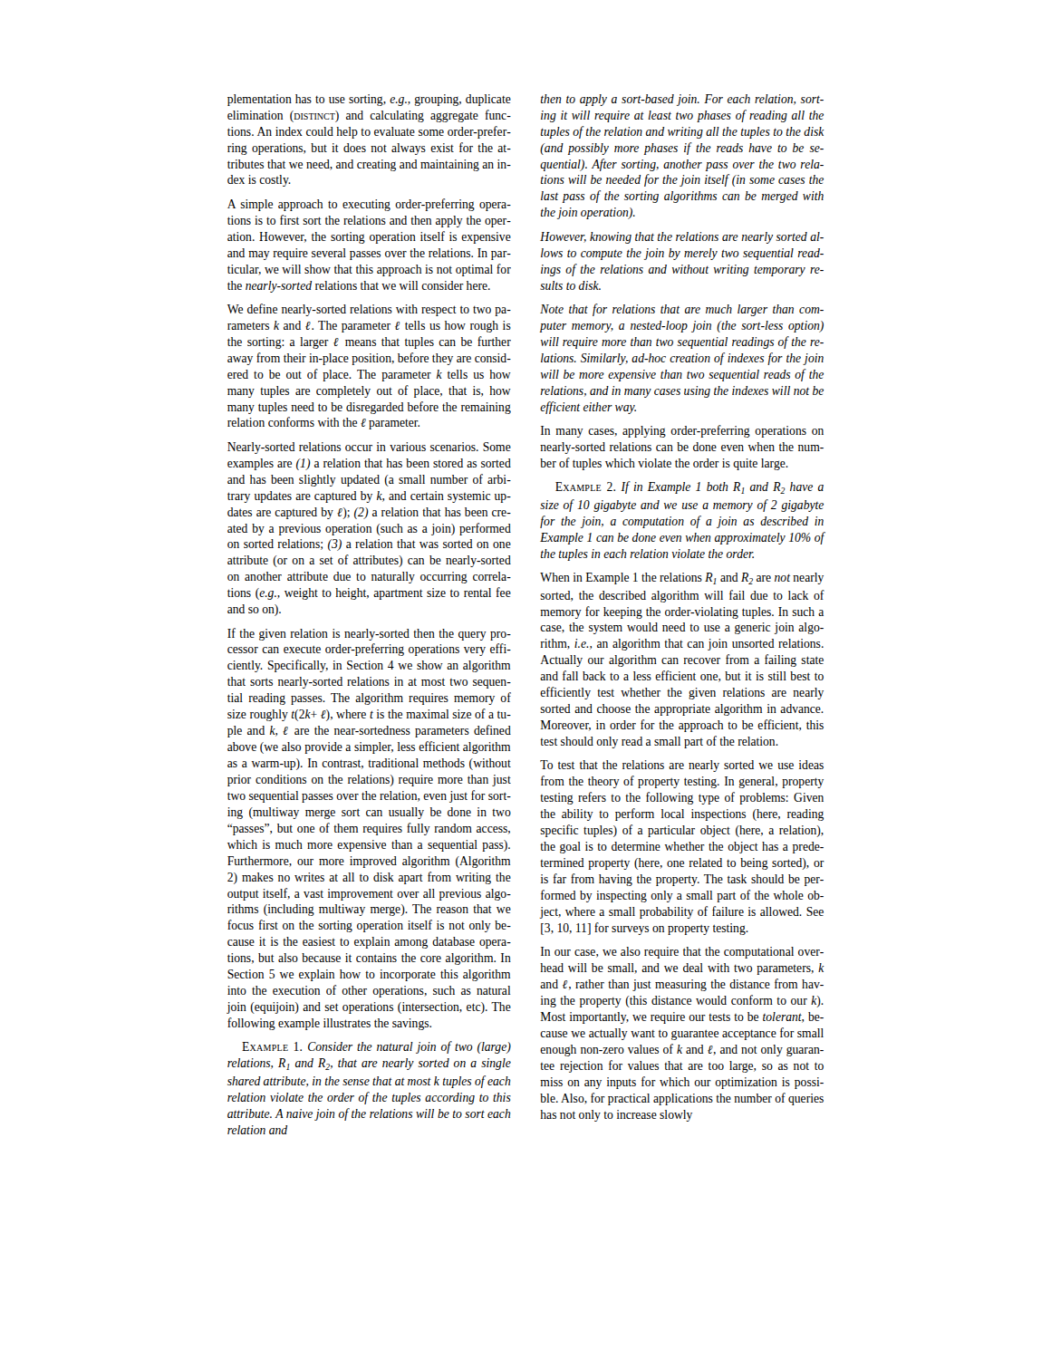plementation has to use sorting, e.g., grouping, duplicate elimination (distinct) and calculating aggregate functions. An index could help to evaluate some order-preferring operations, but it does not always exist for the attributes that we need, and creating and maintaining an index is costly.
A simple approach to executing order-preferring operations is to first sort the relations and then apply the operation. However, the sorting operation itself is expensive and may require several passes over the relations. In particular, we will show that this approach is not optimal for the nearly-sorted relations that we will consider here.
We define nearly-sorted relations with respect to two parameters k and ℓ. The parameter ℓ tells us how rough is the sorting: a larger ℓ means that tuples can be further away from their in-place position, before they are considered to be out of place. The parameter k tells us how many tuples are completely out of place, that is, how many tuples need to be disregarded before the remaining relation conforms with the ℓ parameter.
Nearly-sorted relations occur in various scenarios. Some examples are (1) a relation that has been stored as sorted and has been slightly updated (a small number of arbitrary updates are captured by k, and certain systemic updates are captured by ℓ); (2) a relation that has been created by a previous operation (such as a join) performed on sorted relations; (3) a relation that was sorted on one attribute (or on a set of attributes) can be nearly-sorted on another attribute due to naturally occurring correlations (e.g., weight to height, apartment size to rental fee and so on).
If the given relation is nearly-sorted then the query processor can execute order-preferring operations very efficiently. Specifically, in Section 4 we show an algorithm that sorts nearly-sorted relations in at most two sequential reading passes. The algorithm requires memory of size roughly t(2k+ ℓ), where t is the maximal size of a tuple and k, ℓ are the near-sortedness parameters defined above (we also provide a simpler, less efficient algorithm as a warm-up). In contrast, traditional methods (without prior conditions on the relations) require more than just two sequential passes over the relation, even just for sorting (multiway merge sort can usually be done in two “passes”, but one of them requires fully random access, which is much more expensive than a sequential pass). Furthermore, our more improved algorithm (Algorithm 2) makes no writes at all to disk apart from writing the output itself, a vast improvement over all previous algorithms (including multiway merge). The reason that we focus first on the sorting operation itself is not only because it is the easiest to explain among database operations, but also because it contains the core algorithm. In Section 5 we explain how to incorporate this algorithm into the execution of other operations, such as natural join (equijoin) and set operations (intersection, etc). The following example illustrates the savings.
Example 1. Consider the natural join of two (large) relations, R1 and R2, that are nearly sorted on a single shared attribute, in the sense that at most k tuples of each relation violate the order of the tuples according to this attribute. A naive join of the relations will be to sort each relation and
then to apply a sort-based join. For each relation, sorting it will require at least two phases of reading all the tuples of the relation and writing all the tuples to the disk (and possibly more phases if the reads have to be sequential). After sorting, another pass over the two relations will be needed for the join itself (in some cases the last pass of the sorting algorithms can be merged with the join operation).
However, knowing that the relations are nearly sorted allows to compute the join by merely two sequential readings of the relations and without writing temporary results to disk.
Note that for relations that are much larger than computer memory, a nested-loop join (the sort-less option) will require more than two sequential readings of the relations. Similarly, ad-hoc creation of indexes for the join will be more expensive than two sequential reads of the relations, and in many cases using the indexes will not be efficient either way.
In many cases, applying order-preferring operations on nearly-sorted relations can be done even when the number of tuples which violate the order is quite large.
Example 2. If in Example 1 both R1 and R2 have a size of 10 gigabyte and we use a memory of 2 gigabyte for the join, a computation of a join as described in Example 1 can be done even when approximately 10% of the tuples in each relation violate the order.
When in Example 1 the relations R1 and R2 are not nearly sorted, the described algorithm will fail due to lack of memory for keeping the order-violating tuples. In such a case, the system would need to use a generic join algorithm, i.e., an algorithm that can join unsorted relations. Actually our algorithm can recover from a failing state and fall back to a less efficient one, but it is still best to efficiently test whether the given relations are nearly sorted and choose the appropriate algorithm in advance. Moreover, in order for the approach to be efficient, this test should only read a small part of the relation.
To test that the relations are nearly sorted we use ideas from the theory of property testing. In general, property testing refers to the following type of problems: Given the ability to perform local inspections (here, reading specific tuples) of a particular object (here, a relation), the goal is to determine whether the object has a predetermined property (here, one related to being sorted), or is far from having the property. The task should be performed by inspecting only a small part of the whole object, where a small probability of failure is allowed. See [3, 10, 11] for surveys on property testing.
In our case, we also require that the computational overhead will be small, and we deal with two parameters, k and ℓ, rather than just measuring the distance from having the property (this distance would conform to our k). Most importantly, we require our tests to be tolerant, because we actually want to guarantee acceptance for small enough non-zero values of k and ℓ, and not only guarantee rejection for values that are too large, so as not to miss on any inputs for which our optimization is possible. Also, for practical applications the number of queries has not only to increase slowly